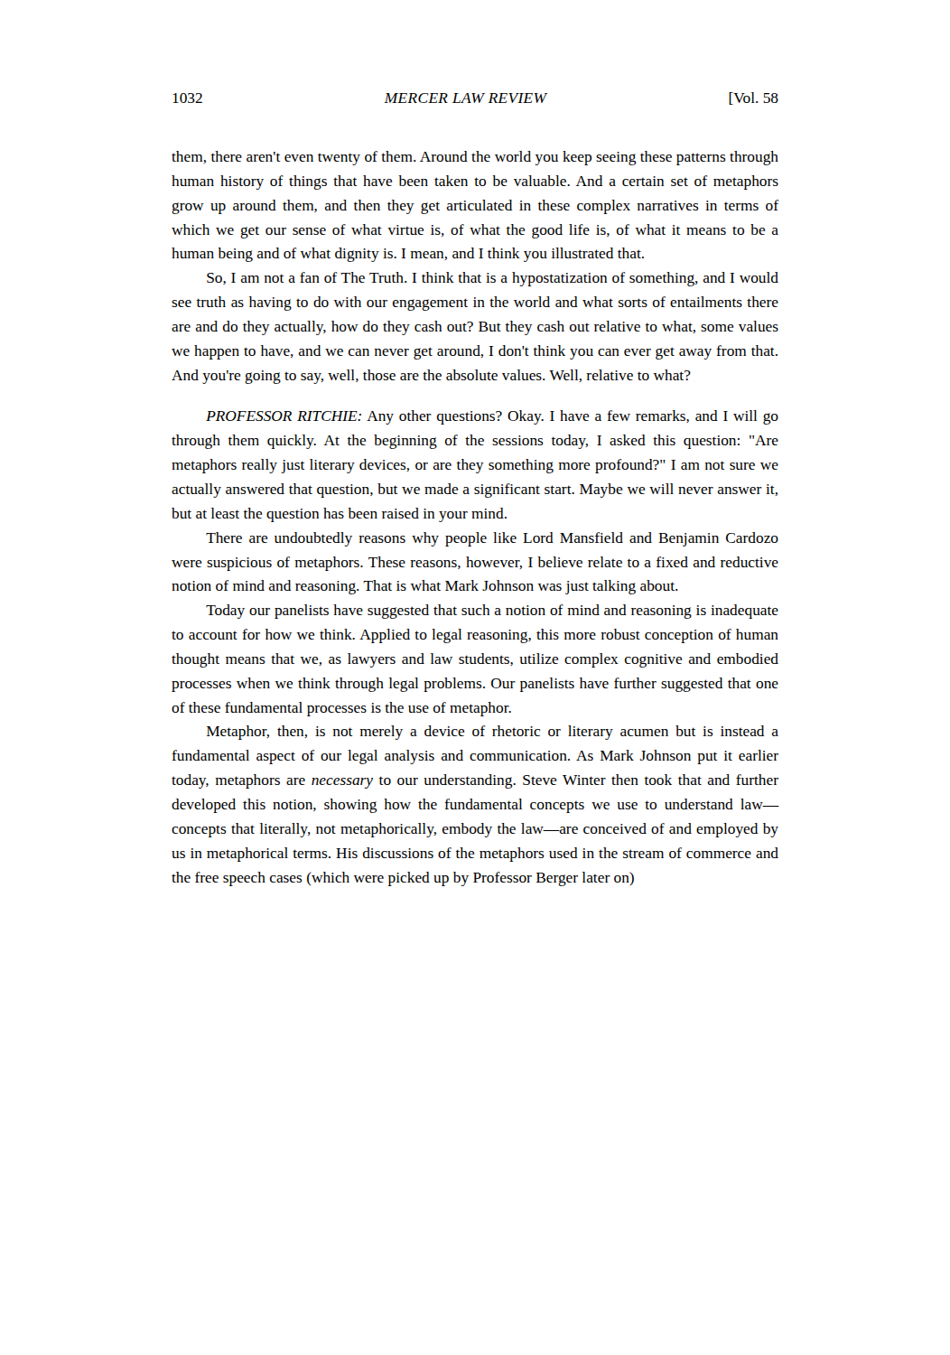1032 MERCER LAW REVIEW [Vol. 58
them, there aren't even twenty of them. Around the world you keep seeing these patterns through human history of things that have been taken to be valuable. And a certain set of metaphors grow up around them, and then they get articulated in these complex narratives in terms of which we get our sense of what virtue is, of what the good life is, of what it means to be a human being and of what dignity is. I mean, and I think you illustrated that.
So, I am not a fan of The Truth. I think that is a hypostatization of something, and I would see truth as having to do with our engagement in the world and what sorts of entailments there are and do they actually, how do they cash out? But they cash out relative to what, some values we happen to have, and we can never get around, I don't think you can ever get away from that. And you're going to say, well, those are the absolute values. Well, relative to what?
PROFESSOR RITCHIE: Any other questions? Okay. I have a few remarks, and I will go through them quickly. At the beginning of the sessions today, I asked this question: "Are metaphors really just literary devices, or are they something more profound?" I am not sure we actually answered that question, but we made a significant start. Maybe we will never answer it, but at least the question has been raised in your mind.
There are undoubtedly reasons why people like Lord Mansfield and Benjamin Cardozo were suspicious of metaphors. These reasons, however, I believe relate to a fixed and reductive notion of mind and reasoning. That is what Mark Johnson was just talking about.
Today our panelists have suggested that such a notion of mind and reasoning is inadequate to account for how we think. Applied to legal reasoning, this more robust conception of human thought means that we, as lawyers and law students, utilize complex cognitive and embodied processes when we think through legal problems. Our panelists have further suggested that one of these fundamental processes is the use of metaphor.
Metaphor, then, is not merely a device of rhetoric or literary acumen but is instead a fundamental aspect of our legal analysis and communication. As Mark Johnson put it earlier today, metaphors are necessary to our understanding. Steve Winter then took that and further developed this notion, showing how the fundamental concepts we use to understand law—concepts that literally, not metaphorically, embody the law—are conceived of and employed by us in metaphorical terms. His discussions of the metaphors used in the stream of commerce and the free speech cases (which were picked up by Professor Berger later on)